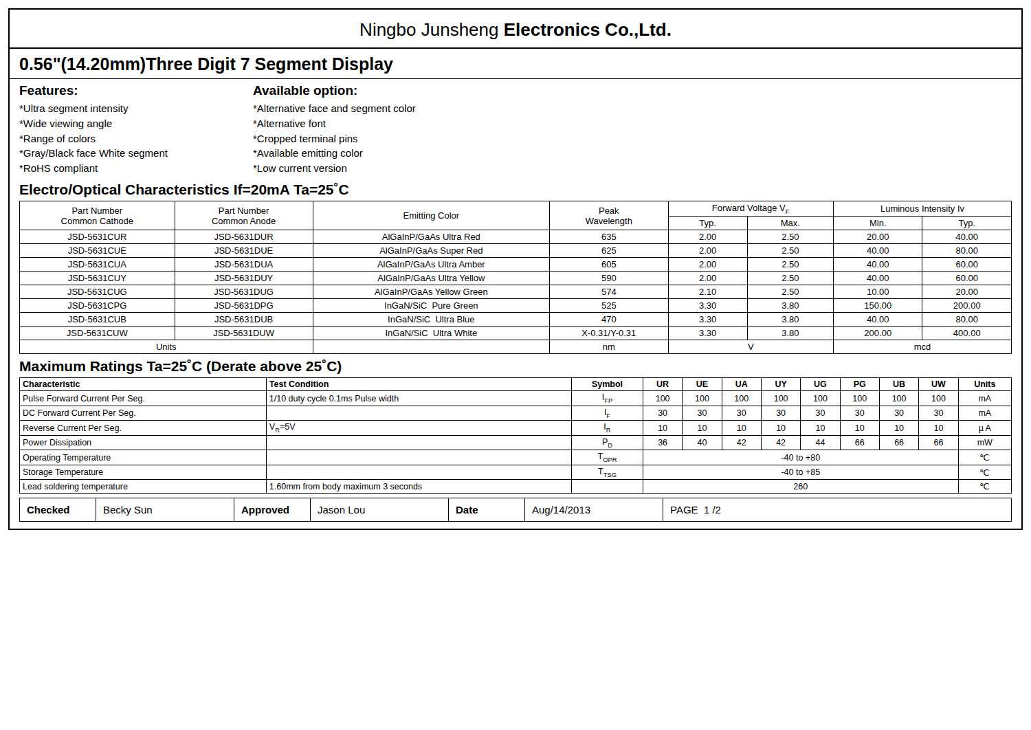Ningbo Junsheng Electronics Co.,Ltd.
0.56"(14.20mm)Three Digit 7 Segment Display
Features:
*Ultra segment intensity
*Wide viewing angle
*Range of colors
*Gray/Black face White segment
*RoHS compliant
Available option:
*Alternative face and segment color
*Alternative font
*Cropped terminal pins
*Available emitting color
*Low current version
Electro/Optical Characteristics If=20mA Ta=25˚C
| Part Number Common Cathode | Part Number Common Anode | Emitting Color | Peak Wavelength | Forward Voltage V F | Luminous Intensity Iv |
| --- | --- | --- | --- | --- | --- |
| Typ. | Max. | Min. | Typ. |
| JSD-5631CUR | JSD-5631DUR | AlGaInP/GaAs Ultra Red | 635 | 2.00 | 2.50 | 20.00 | 40.00 |
| JSD-5631CUE | JSD-5631DUE | AlGaInP/GaAs Super Red | 625 | 2.00 | 2.50 | 40.00 | 80.00 |
| JSD-5631CUA | JSD-5631DUA | AlGaInP/GaAs Ultra Amber | 605 | 2.00 | 2.50 | 40.00 | 60.00 |
| JSD-5631CUY | JSD-5631DUY | AlGaInP/GaAs Ultra Yellow | 590 | 2.00 | 2.50 | 40.00 | 60.00 |
| JSD-5631CUG | JSD-5631DUG | AlGaInP/GaAs Yellow Green | 574 | 2.10 | 2.50 | 10.00 | 20.00 |
| JSD-5631CPG | JSD-5631DPG | InGaN/SiC Pure Green | 525 | 3.30 | 3.80 | 150.00 | 200.00 |
| JSD-5631CUB | JSD-5631DUB | InGaN/SiC Ultra Blue | 470 | 3.30 | 3.80 | 40.00 | 80.00 |
| JSD-5631CUW | JSD-5631DUW | InGaN/SiC Ultra White | X-0.31/Y-0.31 | 3.30 | 3.80 | 200.00 | 400.00 |
| Units | | nm | V | mcd |
Maximum Ratings Ta=25˚C (Derate above 25˚C)
| Characteristic | Test Condition | Symbol | UR | UE | UA | UY | UG | PG | UB | UW | Units |
| --- | --- | --- | --- | --- | --- | --- | --- | --- | --- | --- | --- |
| Pulse Forward Current Per Seg. | 1/10 duty cycle 0.1ms Pulse width | I FP | 100 | 100 | 100 | 100 | 100 | 100 | 100 | 100 | mA |
| DC Forward Current Per Seg. | | I F | 30 | 30 | 30 | 30 | 30 | 30 | 30 | 30 | mA |
| Reverse Current Per Seg. | V R =5V | I R | 10 | 10 | 10 | 10 | 10 | 10 | 10 | 10 | µ A |
| Power Dissipation | | P D | 36 | 40 | 42 | 42 | 44 | 66 | 66 | 66 | mW |
| Operating Temperature | | T OPR | -40 to +80 | ℃ |
| Storage Temperature | | T TSG | -40 to +85 | ℃ |
| Lead soldering temperature | 1.60mm from body maximum 3 seconds | | 260 | ℃ |
| Checked | Becky Sun | Approved | Jason Lou | Date | Aug/14/2013 | PAGE 1 /2 |